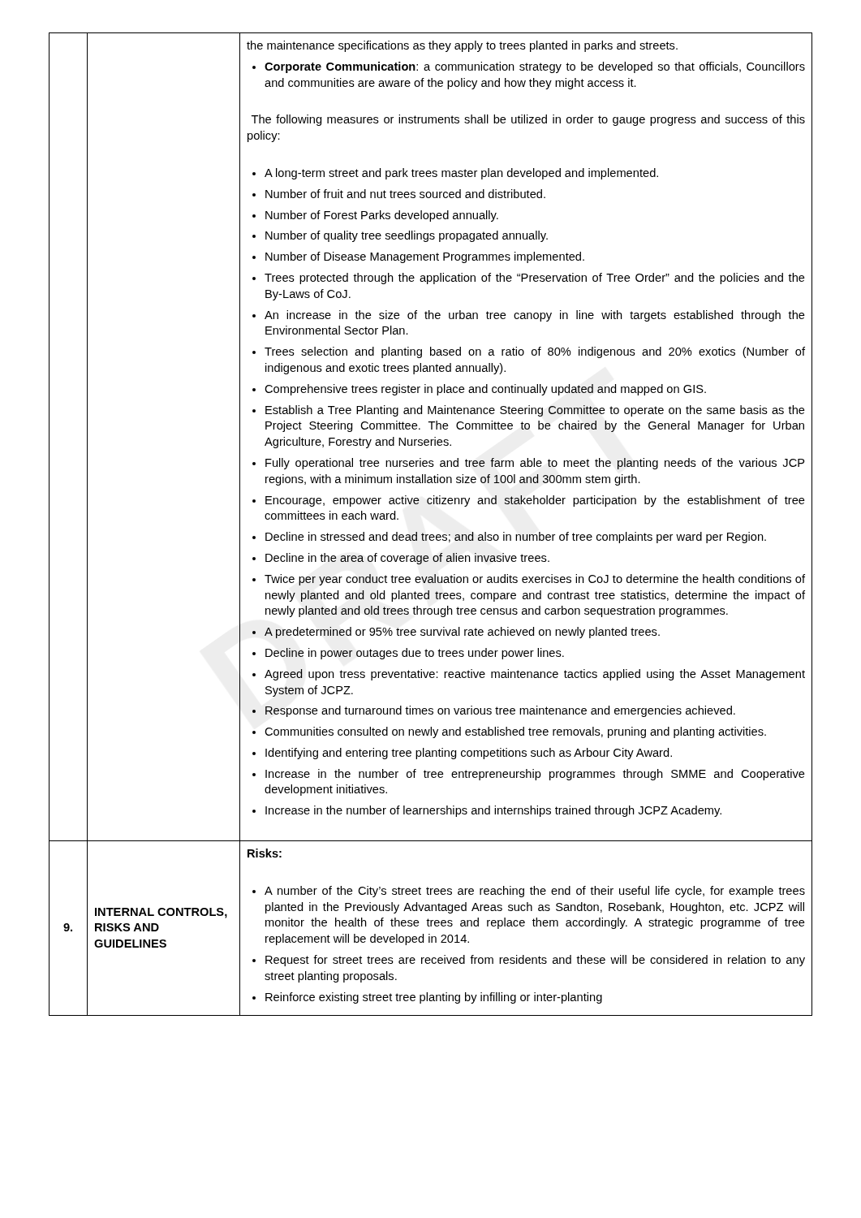DRAFT
| | | the maintenance specifications as they apply to trees planted in parks and streets. Corporate Communication : a communication strategy to be developed so that officials, Councillors and communities are aware of the policy and how they might access it. The following measures or instruments shall be utilized in order to gauge progress and success of this policy: A long-term street and park trees master plan developed and implemented. Number of fruit and nut trees sourced and distributed. Number of Forest Parks developed annually. Number of quality tree seedlings propagated annually. Number of Disease Management Programmes implemented. Trees protected through the application of the “Preservation of Tree Order” and the policies and the By-Laws of CoJ. An increase in the size of the urban tree canopy in line with targets established through the Environmental Sector Plan. Trees selection and planting based on a ratio of 80% indigenous and 20% exotics (Number of indigenous and exotic trees planted annually). Comprehensive trees register in place and continually updated and mapped on GIS. Establish a Tree Planting and Maintenance Steering Committee to operate on the same basis as the Project Steering Committee. The Committee to be chaired by the General Manager for Urban Agriculture, Forestry and Nurseries. Fully operational tree nurseries and tree farm able to meet the planting needs of the various JCP regions, with a minimum installation size of 100l and 300mm stem girth. Encourage, empower active citizenry and stakeholder participation by the establishment of tree committees in each ward. Decline in stressed and dead trees; and also in number of tree complaints per ward per Region. Decline in the area of coverage of alien invasive trees. Twice per year conduct tree evaluation or audits exercises in CoJ to determine the health conditions of newly planted and old planted trees, compare and contrast tree statistics, determine the impact of newly planted and old trees through tree census and carbon sequestration programmes. A predetermined or 95% tree survival rate achieved on newly planted trees. Decline in power outages due to trees under power lines. Agreed upon tress preventative: reactive maintenance tactics applied using the Asset Management System of JCPZ. Response and turnaround times on various tree maintenance and emergencies achieved. Communities consulted on newly and established tree removals, pruning and planting activities. Identifying and entering tree planting competitions such as Arbour City Award. Increase in the number of tree entrepreneurship programmes through SMME and Cooperative development initiatives. Increase in the number of learnerships and internships trained through JCPZ Academy. |
| 9. | INTERNAL CONTROLS, RISKS AND GUIDELINES | Risks: A number of the City’s street trees are reaching the end of their useful life cycle, for example trees planted in the Previously Advantaged Areas such as Sandton, Rosebank, Houghton, etc. JCPZ will monitor the health of these trees and replace them accordingly. A strategic programme of tree replacement will be developed in 2014. Request for street trees are received from residents and these will be considered in relation to any street planting proposals. Reinforce existing street tree planting by infilling or inter-planting |